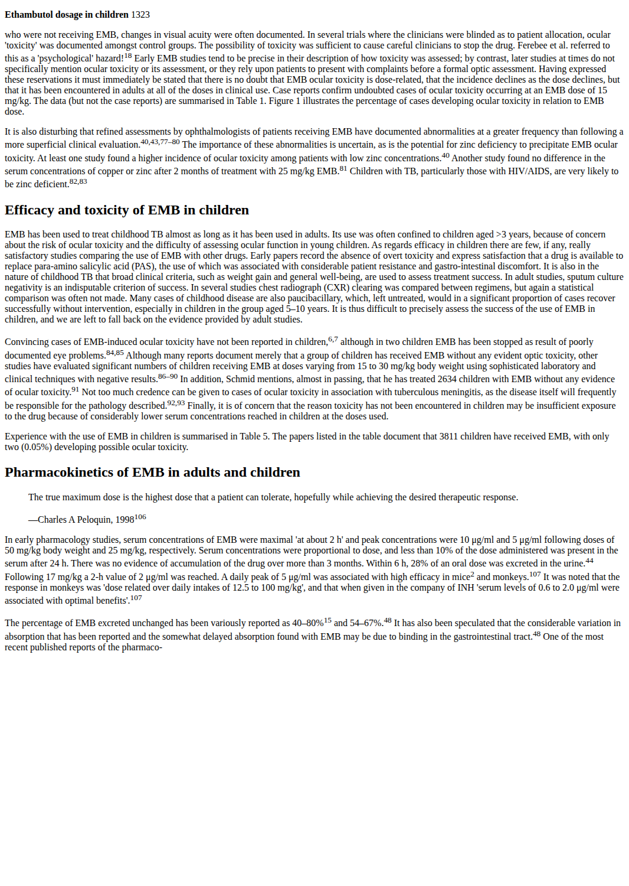Ethambutol dosage in children 1323
who were not receiving EMB, changes in visual acuity were often documented. In several trials where the clinicians were blinded as to patient allocation, ocular 'toxicity' was documented amongst control groups. The possibility of toxicity was sufficient to cause careful clinicians to stop the drug. Ferebee et al. referred to this as a 'psychological' hazard!18 Early EMB studies tend to be precise in their description of how toxicity was assessed; by contrast, later studies at times do not specifically mention ocular toxicity or its assessment, or they rely upon patients to present with complaints before a formal optic assessment. Having expressed these reservations it must immediately be stated that there is no doubt that EMB ocular toxicity is dose-related, that the incidence declines as the dose declines, but that it has been encountered in adults at all of the doses in clinical use. Case reports confirm undoubted cases of ocular toxicity occurring at an EMB dose of 15 mg/kg. The data (but not the case reports) are summarised in Table 1. Figure 1 illustrates the percentage of cases developing ocular toxicity in relation to EMB dose.
It is also disturbing that refined assessments by ophthalmologists of patients receiving EMB have documented abnormalities at a greater frequency than following a more superficial clinical evaluation.40,43,77–80 The importance of these abnormalities is uncertain, as is the potential for zinc deficiency to precipitate EMB ocular toxicity. At least one study found a higher incidence of ocular toxicity among patients with low zinc concentrations.40 Another study found no difference in the serum concentrations of copper or zinc after 2 months of treatment with 25 mg/kg EMB.81 Children with TB, particularly those with HIV/AIDS, are very likely to be zinc deficient.82,83
Efficacy and toxicity of EMB in children
EMB has been used to treat childhood TB almost as long as it has been used in adults. Its use was often confined to children aged >3 years, because of concern about the risk of ocular toxicity and the difficulty of assessing ocular function in young children. As regards efficacy in children there are few, if any, really satisfactory studies comparing the use of EMB with other drugs. Early papers record the absence of overt toxicity and express satisfaction that a drug is available to replace para-amino salicylic acid (PAS), the use of which was associated with considerable patient resistance and gastro-intestinal discomfort. It is also in the nature of childhood TB that broad clinical criteria, such as weight gain and general well-being, are used to assess treatment success. In adult studies, sputum culture negativity is an indisputable criterion of success. In several studies chest radiograph (CXR) clearing was compared between regimens, but again a statistical comparison was often not made. Many cases of childhood disease are also paucibacillary, which, left untreated, would in a significant proportion of cases recover successfully without intervention, especially in children in the group aged 5–10 years. It is thus difficult to precisely assess the success of the use of EMB in children, and we are left to fall back on the evidence provided by adult studies.
Convincing cases of EMB-induced ocular toxicity have not been reported in children,6,7 although in two children EMB has been stopped as result of poorly documented eye problems.84,85 Although many reports document merely that a group of children has received EMB without any evident optic toxicity, other studies have evaluated significant numbers of children receiving EMB at doses varying from 15 to 30 mg/kg body weight using sophisticated laboratory and clinical techniques with negative results.86–90 In addition, Schmid mentions, almost in passing, that he has treated 2634 children with EMB without any evidence of ocular toxicity.91 Not too much credence can be given to cases of ocular toxicity in association with tuberculous meningitis, as the disease itself will frequently be responsible for the pathology described.92,93 Finally, it is of concern that the reason toxicity has not been encountered in children may be insufficient exposure to the drug because of considerably lower serum concentrations reached in children at the doses used.
Experience with the use of EMB in children is summarised in Table 5. The papers listed in the table document that 3811 children have received EMB, with only two (0.05%) developing possible ocular toxicity.
Pharmacokinetics of EMB in adults and children
The true maximum dose is the highest dose that a patient can tolerate, hopefully while achieving the desired therapeutic response.
—Charles A Peloquin, 1998106
In early pharmacology studies, serum concentrations of EMB were maximal 'at about 2 h' and peak concentrations were 10 μg/ml and 5 μg/ml following doses of 50 mg/kg body weight and 25 mg/kg, respectively. Serum concentrations were proportional to dose, and less than 10% of the dose administered was present in the serum after 24 h. There was no evidence of accumulation of the drug over more than 3 months. Within 6 h, 28% of an oral dose was excreted in the urine.44 Following 17 mg/kg a 2-h value of 2 μg/ml was reached. A daily peak of 5 μg/ml was associated with high efficacy in mice2 and monkeys.107 It was noted that the response in monkeys was 'dose related over daily intakes of 12.5 to 100 mg/kg', and that when given in the company of INH 'serum levels of 0.6 to 2.0 μg/ml were associated with optimal benefits'.107
The percentage of EMB excreted unchanged has been variously reported as 40–80%15 and 54–67%.48 It has also been speculated that the considerable variation in absorption that has been reported and the somewhat delayed absorption found with EMB may be due to binding in the gastrointestinal tract.48 One of the most recent published reports of the pharmaco-